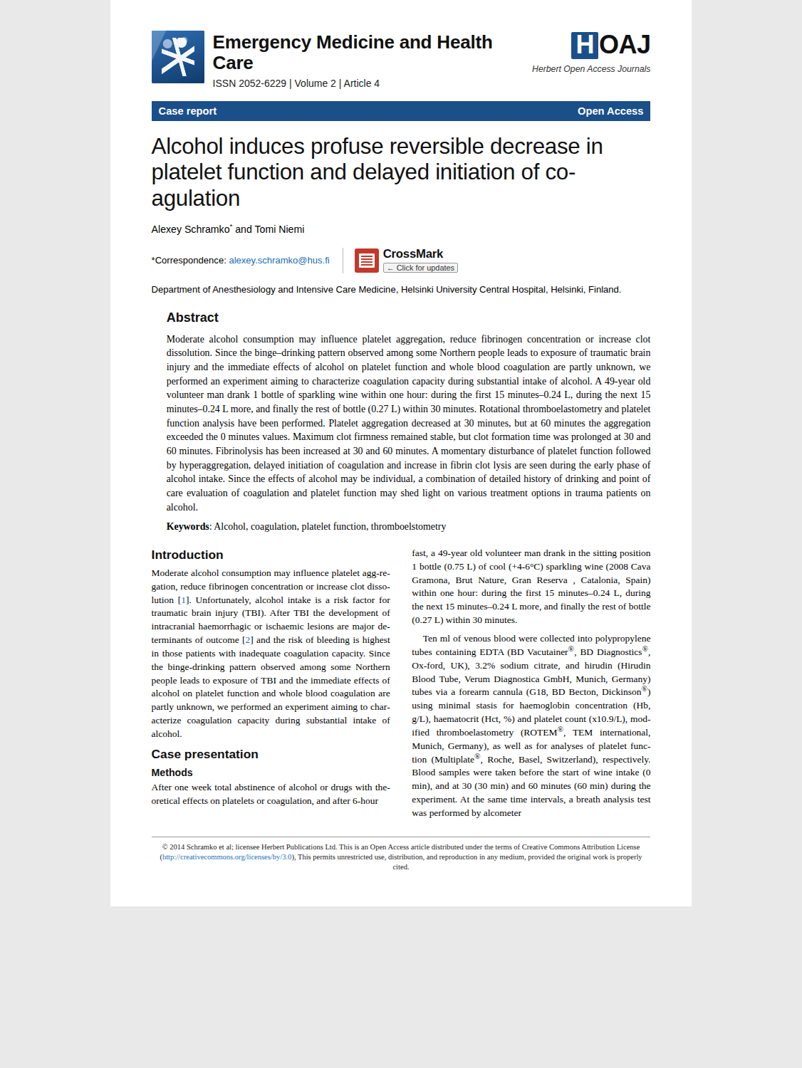Emergency Medicine and Health Care
ISSN 2052-6229 | Volume 2 | Article 4
HOAJ
Herbert Open Access Journals
Case report
Open Access
Alcohol induces profuse reversible decrease in platelet function and delayed initiation of co-agulation
Alexey Schramko* and Tomi Niemi
*Correspondence: alexey.schramko@hus.fi
CrossMark
← Click for updates
Department of Anesthesiology and Intensive Care Medicine, Helsinki University Central Hospital, Helsinki, Finland.
Abstract
Moderate alcohol consumption may influence platelet aggregation, reduce fibrinogen concentration or increase clot dissolution. Since the binge–drinking pattern observed among some Northern people leads to exposure of traumatic brain injury and the immediate effects of alcohol on platelet function and whole blood coagulation are partly unknown, we performed an experiment aiming to characterize coagulation capacity during substantial intake of alcohol. A 49-year old volunteer man drank 1 bottle of sparkling wine within one hour: during the first 15 minutes–0.24 L, during the next 15 minutes–0.24 L more, and finally the rest of bottle (0.27 L) within 30 minutes. Rotational thromboelastometry and platelet function analysis have been performed. Platelet aggregation decreased at 30 minutes, but at 60 minutes the aggregation exceeded the 0 minutes values. Maximum clot firmness remained stable, but clot formation time was prolonged at 30 and 60 minutes. Fibrinolysis has been increased at 30 and 60 minutes. A momentary disturbance of platelet function followed by hyperaggregation, delayed initiation of coagulation and increase in fibrin clot lysis are seen during the early phase of alcohol intake. Since the effects of alcohol may be individual, a combination of detailed history of drinking and point of care evaluation of coagulation and platelet function may shed light on various treatment options in trauma patients on alcohol.
Keywords: Alcohol, coagulation, platelet function, thromboelstometry
Introduction
Moderate alcohol consumption may influence platelet agg-regation, reduce fibrinogen concentration or increase clot dissolution [1]. Unfortunately, alcohol intake is a risk factor for traumatic brain injury (TBI). After TBI the development of intracranial haemorrhagic or ischaemic lesions are major determinants of outcome [2] and the risk of bleeding is highest in those patients with inadequate coagulation capacity. Since the binge-drinking pattern observed among some Northern people leads to exposure of TBI and the immediate effects of alcohol on platelet function and whole blood coagulation are partly unknown, we performed an experiment aiming to characterize coagulation capacity during substantial intake of alcohol.
Case presentation
Methods
After one week total abstinence of alcohol or drugs with the-oretical effects on platelets or coagulation, and after 6-hour
fast, a 49-year old volunteer man drank in the sitting position 1 bottle (0.75 L) of cool (+4-6°C) sparkling wine (2008 Cava Gramona, Brut Nature, Gran Reserva , Catalonia, Spain) within one hour: during the first 15 minutes–0.24 L, during the next 15 minutes–0.24 L more, and finally the rest of bottle (0.27 L) within 30 minutes.
Ten ml of venous blood were collected into polypropylene tubes containing EDTA (BD Vacutainer®, BD Diagnostics®, Ox-ford, UK), 3.2% sodium citrate, and hirudin (Hirudin Blood Tube, Verum Diagnostica GmbH, Munich, Germany) tubes via a forearm cannula (G18, BD Becton, Dickinson®) using minimal stasis for haemoglobin concentration (Hb, g/L), haematocrit (Hct, %) and platelet count (x10.9/L), modified thromboelastometry (ROTEM®, TEM international, Munich, Germany), as well as for analyses of platelet function (Multiplate®, Roche, Basel, Switzerland), respectively. Blood samples were taken before the start of wine intake (0 min), and at 30 (30 min) and 60 minutes (60 min) during the experiment. At the same time intervals, a breath analysis test was performed by alcometer
© 2014 Schramko et al; licensee Herbert Publications Ltd. This is an Open Access article distributed under the terms of Creative Commons Attribution License
(http://creativecommons.org/licenses/by/3.0), This permits unrestricted use, distribution, and reproduction in any medium, provided the original work is properly cited.